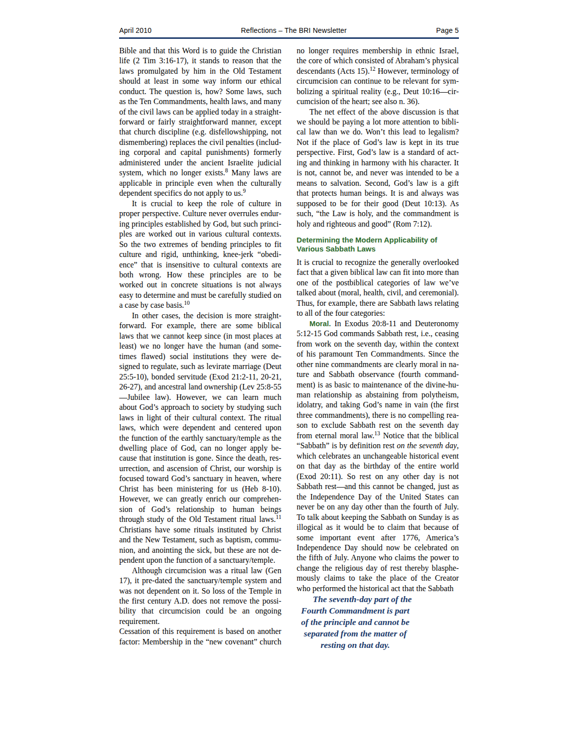April 2010
Reflections – The BRI Newsletter
Page 5
Bible and that this Word is to guide the Christian life (2 Tim 3:16-17), it stands to reason that the laws promulgated by him in the Old Testament should at least in some way inform our ethical conduct. The question is, how? Some laws, such as the Ten Commandments, health laws, and many of the civil laws can be applied today in a straightforward or fairly straightforward manner, except that church discipline (e.g. disfellowshipping, not dismembering) replaces the civil penalties (including corporal and capital punishments) formerly administered under the ancient Israelite judicial system, which no longer exists.8 Many laws are applicable in principle even when the culturally dependent specifics do not apply to us.9
It is crucial to keep the role of culture in proper perspective. Culture never overrules enduring principles established by God, but such principles are worked out in various cultural contexts. So the two extremes of bending principles to fit culture and rigid, unthinking, knee-jerk “obedience” that is insensitive to cultural contexts are both wrong. How these principles are to be worked out in concrete situations is not always easy to determine and must be carefully studied on a case by case basis.10
In other cases, the decision is more straightforward. For example, there are some biblical laws that we cannot keep since (in most places at least) we no longer have the human (and sometimes flawed) social institutions they were designed to regulate, such as levirate marriage (Deut 25:5-10), bonded servitude (Exod 21:2-11, 20-21, 26-27), and ancestral land ownership (Lev 25:8-55—Jubilee law). However, we can learn much about God’s approach to society by studying such laws in light of their cultural context. The ritual laws, which were dependent and centered upon the function of the earthly sanctuary/temple as the dwelling place of God, can no longer apply because that institution is gone. Since the death, resurrection, and ascension of Christ, our worship is focused toward God’s sanctuary in heaven, where Christ has been ministering for us (Heb 8-10). However, we can greatly enrich our comprehension of God’s relationship to human beings through study of the Old Testament ritual laws.11 Christians have some rituals instituted by Christ and the New Testament, such as baptism, communion, and anointing the sick, but these are not dependent upon the function of a sanctuary/temple.
Although circumcision was a ritual law (Gen 17), it pre-dated the sanctuary/temple system and was not dependent on it. So loss of the Temple in the first century A.D. does not remove the possibility that circumcision could be an ongoing requirement.
Cessation of this requirement is based on another factor: Membership in the “new covenant” church no longer requires membership in ethnic Israel, the core of which consisted of Abraham’s physical descendants (Acts 15).12 However, terminology of circumcision can continue to be relevant for symbolizing a spiritual reality (e.g., Deut 10:16—circumcision of the heart; see also n. 36).
The net effect of the above discussion is that we should be paying a lot more attention to biblical law than we do. Won’t this lead to legalism? Not if the place of God’s law is kept in its true perspective. First, God’s law is a standard of acting and thinking in harmony with his character. It is not, cannot be, and never was intended to be a means to salvation. Second, God’s law is a gift that protects human beings. It is and always was supposed to be for their good (Deut 10:13). As such, “the Law is holy, and the commandment is holy and righteous and good” (Rom 7:12).
Determining the Modern Applicability of Various Sabbath Laws
It is crucial to recognize the generally overlooked fact that a given biblical law can fit into more than one of the postbiblical categories of law we’ve talked about (moral, health, civil, and ceremonial). Thus, for example, there are Sabbath laws relating to all of the four categories:
Moral. In Exodus 20:8-11 and Deuteronomy 5:12-15 God commands Sabbath rest, i.e., ceasing from work on the seventh day, within the context of his paramount Ten Commandments. Since the other nine commandments are clearly moral in nature and Sabbath observance (fourth commandment) is as basic to maintenance of the divine-human relationship as abstaining from polytheism, idolatry, and taking God’s name in vain (the first three commandments), there is no compelling reason to exclude Sabbath rest on the seventh day from eternal moral law.13 Notice that the biblical “Sabbath” is by definition rest on the seventh day, which celebrates an unchangeable historical event on that day as the birthday of the entire world (Exod 20:11). So rest on any other day is not Sabbath rest—and this cannot be changed, just as the Independence Day of the United States can never be on any day other than the fourth of July. To talk about keeping the Sabbath on Sunday is as illogical as it would be to claim that because of some important event after 1776, America’s Independence Day should now be celebrated on the fifth of July. Anyone who claims the power to change the religious day of rest thereby blasphemously claims to take the place of the Creator who performed the historical act that the Sabbath
The seventh-day part of the Fourth Commandment is part of the principle and cannot be separated from the matter of resting on that day.